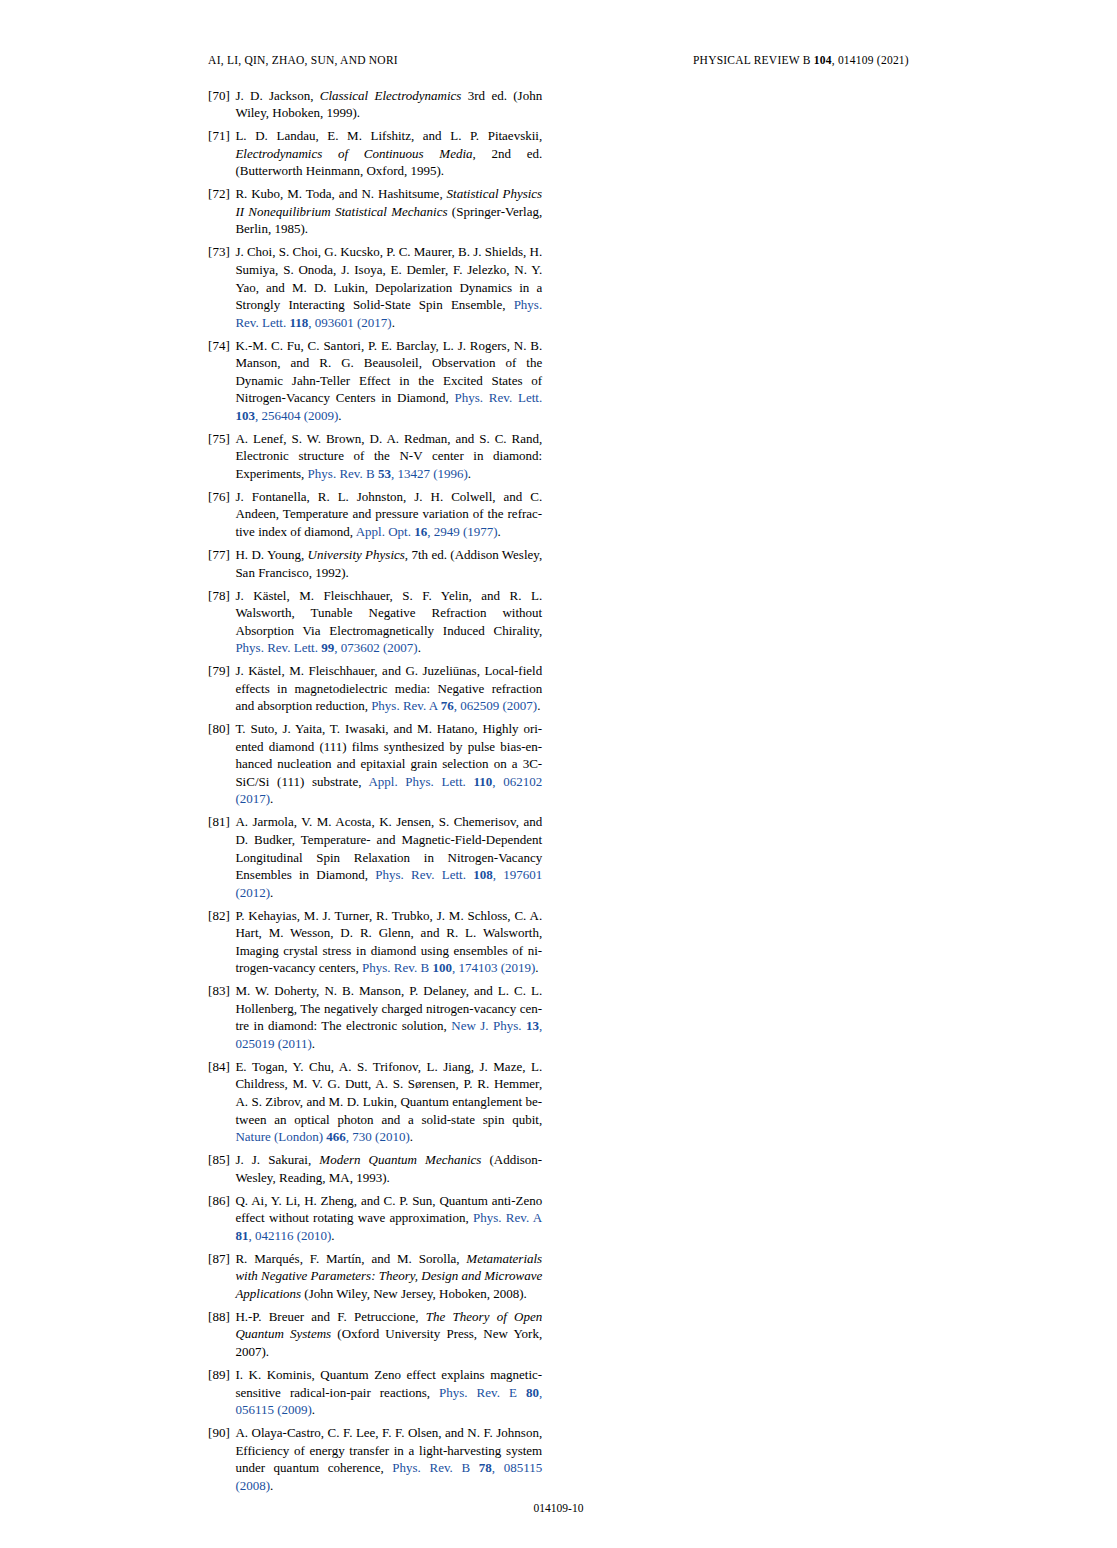AI, LI, QIN, ZHAO, SUN, AND NORI
PHYSICAL REVIEW B 104, 014109 (2021)
[70] J. D. Jackson, Classical Electrodynamics 3rd ed. (John Wiley, Hoboken, 1999).
[71] L. D. Landau, E. M. Lifshitz, and L. P. Pitaevskii, Electrodynamics of Continuous Media, 2nd ed. (Butterworth Heinmann, Oxford, 1995).
[72] R. Kubo, M. Toda, and N. Hashitsume, Statistical Physics II Nonequilibrium Statistical Mechanics (Springer-Verlag, Berlin, 1985).
[73] J. Choi, S. Choi, G. Kucsko, P. C. Maurer, B. J. Shields, H. Sumiya, S. Onoda, J. Isoya, E. Demler, F. Jelezko, N. Y. Yao, and M. D. Lukin, Depolarization Dynamics in a Strongly Interacting Solid-State Spin Ensemble, Phys. Rev. Lett. 118, 093601 (2017).
[74] K.-M. C. Fu, C. Santori, P. E. Barclay, L. J. Rogers, N. B. Manson, and R. G. Beausoleil, Observation of the Dynamic Jahn-Teller Effect in the Excited States of Nitrogen-Vacancy Centers in Diamond, Phys. Rev. Lett. 103, 256404 (2009).
[75] A. Lenef, S. W. Brown, D. A. Redman, and S. C. Rand, Electronic structure of the N-V center in diamond: Experiments, Phys. Rev. B 53, 13427 (1996).
[76] J. Fontanella, R. L. Johnston, J. H. Colwell, and C. Andeen, Temperature and pressure variation of the refractive index of diamond, Appl. Opt. 16, 2949 (1977).
[77] H. D. Young, University Physics, 7th ed. (Addison Wesley, San Francisco, 1992).
[78] J. Kästel, M. Fleischhauer, S. F. Yelin, and R. L. Walsworth, Tunable Negative Refraction without Absorption Via Electromagnetically Induced Chirality, Phys. Rev. Lett. 99, 073602 (2007).
[79] J. Kästel, M. Fleischhauer, and G. Juzeliūnas, Local-field effects in magnetodielectric media: Negative refraction and absorption reduction, Phys. Rev. A 76, 062509 (2007).
[80] T. Suto, J. Yaita, T. Iwasaki, and M. Hatano, Highly oriented diamond (111) films synthesized by pulse bias-enhanced nucleation and epitaxial grain selection on a 3C-SiC/Si (111) substrate, Appl. Phys. Lett. 110, 062102 (2017).
[81] A. Jarmola, V. M. Acosta, K. Jensen, S. Chemerisov, and D. Budker, Temperature- and Magnetic-Field-Dependent Longitudinal Spin Relaxation in Nitrogen-Vacancy Ensembles in Diamond, Phys. Rev. Lett. 108, 197601 (2012).
[82] P. Kehayias, M. J. Turner, R. Trubko, J. M. Schloss, C. A. Hart, M. Wesson, D. R. Glenn, and R. L. Walsworth, Imaging crystal stress in diamond using ensembles of nitrogen-vacancy centers, Phys. Rev. B 100, 174103 (2019).
[83] M. W. Doherty, N. B. Manson, P. Delaney, and L. C. L. Hollenberg, The negatively charged nitrogen-vacancy centre in diamond: The electronic solution, New J. Phys. 13, 025019 (2011).
[84] E. Togan, Y. Chu, A. S. Trifonov, L. Jiang, J. Maze, L. Childress, M. V. G. Dutt, A. S. Sørensen, P. R. Hemmer, A. S. Zibrov, and M. D. Lukin, Quantum entanglement between an optical photon and a solid-state spin qubit, Nature (London) 466, 730 (2010).
[85] J. J. Sakurai, Modern Quantum Mechanics (Addison-Wesley, Reading, MA, 1993).
[86] Q. Ai, Y. Li, H. Zheng, and C. P. Sun, Quantum anti-Zeno effect without rotating wave approximation, Phys. Rev. A 81, 042116 (2010).
[87] R. Marqués, F. Martín, and M. Sorolla, Metamaterials with Negative Parameters: Theory, Design and Microwave Applications (John Wiley, New Jersey, Hoboken, 2008).
[88] H.-P. Breuer and F. Petruccione, The Theory of Open Quantum Systems (Oxford University Press, New York, 2007).
[89] I. K. Kominis, Quantum Zeno effect explains magnetic-sensitive radical-ion-pair reactions, Phys. Rev. E 80, 056115 (2009).
[90] A. Olaya-Castro, C. F. Lee, F. F. Olsen, and N. F. Johnson, Efficiency of energy transfer in a light-harvesting system under quantum coherence, Phys. Rev. B 78, 085115 (2008).
014109-10